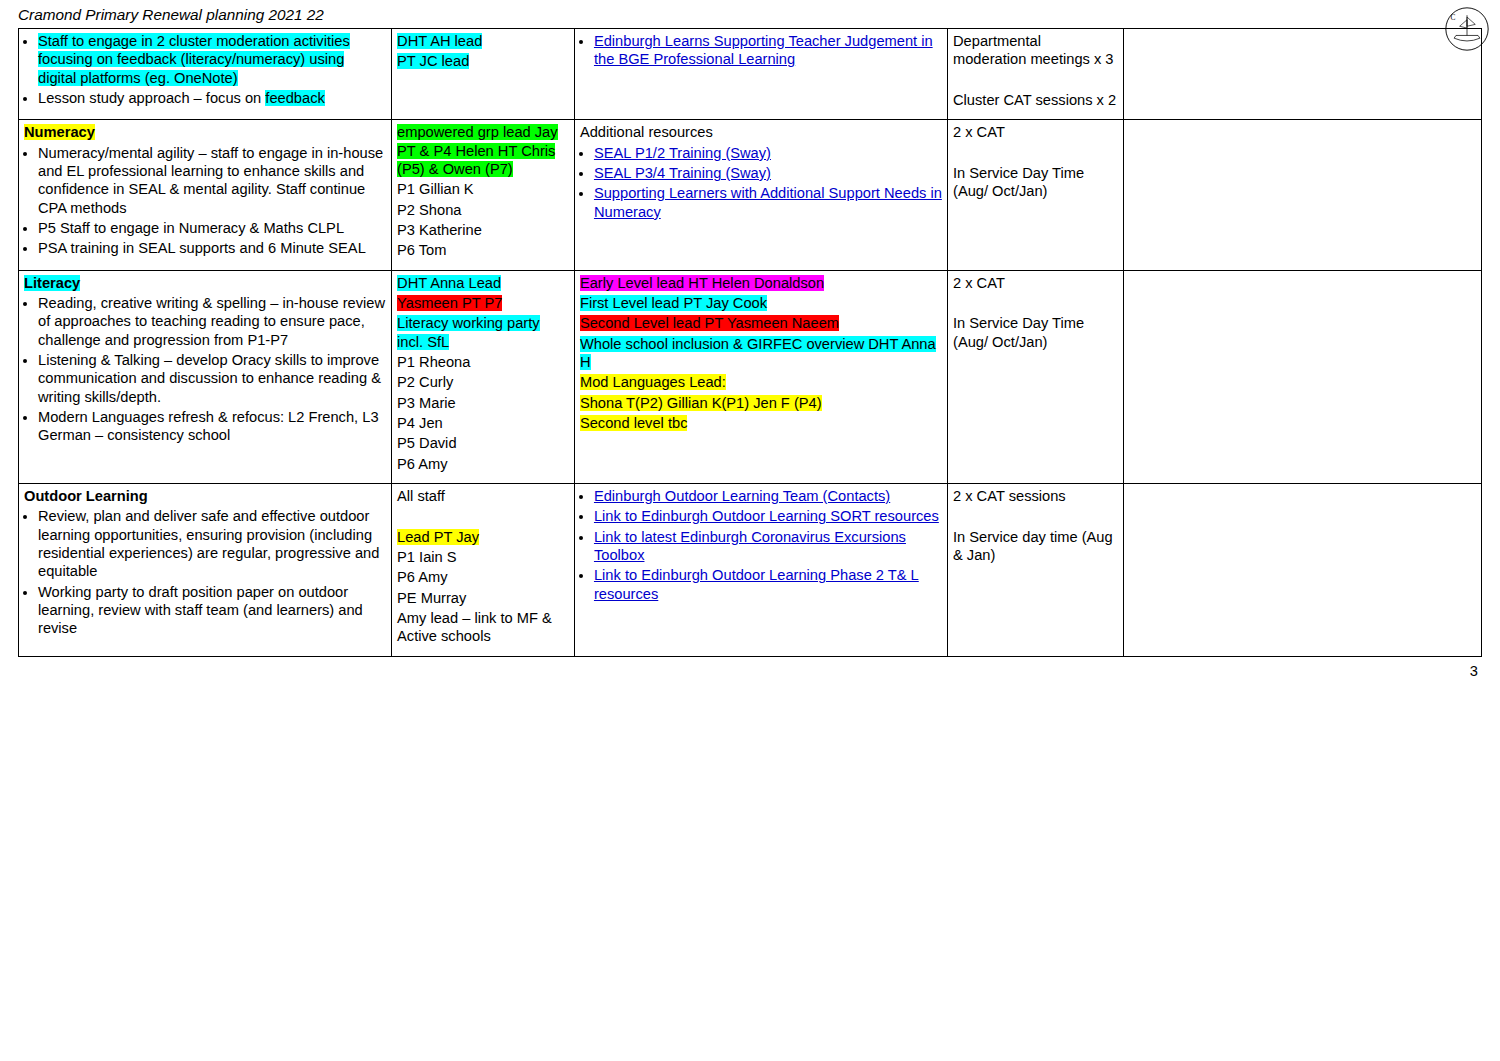C
Cramond Primary Renewal planning 2021 22
| Staff to engage in 2 cluster moderation activities focusing on feedback (literacy/numeracy) using digital platforms (eg. OneNote) Lesson study approach – focus on feedback | DHT AH lead PT JC lead | Edinburgh Learns Supporting Teacher Judgement in the BGE Professional Learning | Departmental moderation meetings x 3 Cluster CAT sessions x 2 | |
| Numeracy Numeracy/mental agility – staff to engage in in-house and EL professional learning to enhance skills and confidence in SEAL & mental agility. Staff continue CPA methods P5 Staff to engage in Numeracy & Maths CLPL PSA training in SEAL supports and 6 Minute SEAL | empowered grp lead Jay PT & P4 Helen HT Chris (P5) & Owen (P7) P1 Gillian K P2 Shona P3 Katherine P6 Tom | Additional resources SEAL P1/2 Training (Sway) SEAL P3/4 Training (Sway) Supporting Learners with Additional Support Needs in Numeracy | 2 x CAT In Service Day Time (Aug/ Oct/Jan) | |
| Literacy Reading, creative writing & spelling – in-house review of approaches to teaching reading to ensure pace, challenge and progression from P1-P7 Listening & Talking – develop Oracy skills to improve communication and discussion to enhance reading & writing skills/depth. Modern Languages refresh & refocus: L2 French, L3 German – consistency school | DHT Anna Lead Yasmeen PT P7 Literacy working party incl. SfL P1 Rheona P2 Curly P3 Marie P4 Jen P5 David P6 Amy | Early Level lead HT Helen Donaldson First Level lead PT Jay Cook Second Level lead PT Yasmeen Naeem Whole school inclusion & GIRFEC overview DHT Anna H Mod Languages Lead: Shona T(P2) Gillian K(P1) Jen F (P4) Second level tbc | 2 x CAT In Service Day Time (Aug/ Oct/Jan) | |
| Outdoor Learning Review, plan and deliver safe and effective outdoor learning opportunities, ensuring provision (including residential experiences) are regular, progressive and equitable Working party to draft position paper on outdoor learning, review with staff team (and learners) and revise | All staff Lead PT Jay P1 Iain S P6 Amy PE Murray Amy lead – link to MF & Active schools | Edinburgh Outdoor Learning Team (Contacts) Link to Edinburgh Outdoor Learning SORT resources Link to latest Edinburgh Coronavirus Excursions Toolbox Link to Edinburgh Outdoor Learning Phase 2 T& L resources | 2 x CAT sessions In Service day time (Aug & Jan) | |
3